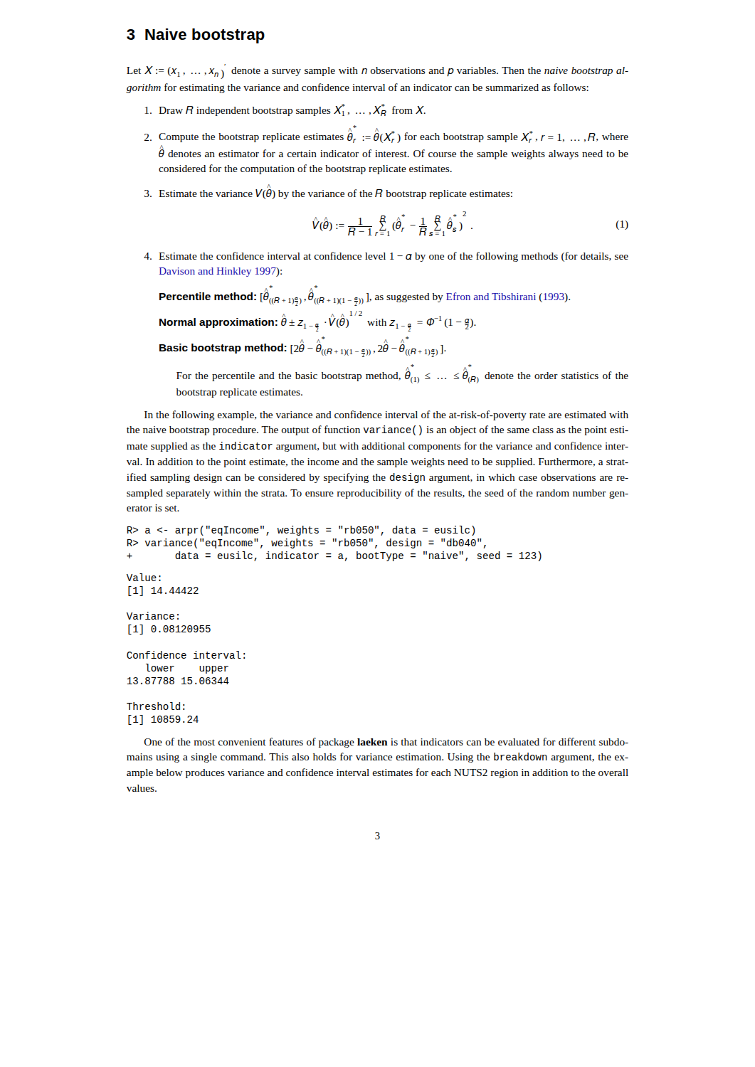3 Naive bootstrap
Let X:=(x1,…,xn)′ denote a survey sample with n observations and p variables. Then the naive bootstrap algorithm for estimating the variance and confidence interval of an indicator can be summarized as follows:
Draw R independent bootstrap samples X1*,…,XR* from X.
Compute the bootstrap replicate estimates θ^r*:=θ^(Xr*) for each bootstrap sample Xr*, r=1,…,R, where θ^ denotes an estimator for a certain indicator of interest. Of course the sample weights always need to be considered for the computation of the bootstrap replicate estimates.
Estimate the variance V(θ^) by the variance of the R bootstrap replicate estimates: V^(θ^) := 1R−1 ∑r=1R ( θ^r* − 1R ∑s=1R θ^s* ) 2 . (1)
Estimate the confidence interval at confidence level 1−α by one of the following methods (for details, see Davison and Hinkley 1997):
Percentile method: [ θ^((R+1)α2)* , θ^((R+1)(1−α2))* ] , as suggested by Efron and Tibshirani (1993).
Normal approximation: θ^± z1−α2 · V^(θ^)1/2 with z1−α2 = Φ−1 (1−α2) .
Basic bootstrap method: [ 2θ^− θ^((R+1)(1−α2))* , 2θ^− θ^((R+1)α2)* ] .
For the percentile and the basic bootstrap method, θ^(1)*≤…≤θ^(R)* denote the order statistics of the bootstrap replicate estimates.
In the following example, the variance and confidence interval of the at-risk-of-poverty rate are estimated with the naive bootstrap procedure. The output of function variance() is an object of the same class as the point estimate supplied as the indicator argument, but with additional components for the variance and confidence interval. In addition to the point estimate, the income and the sample weights need to be supplied. Furthermore, a stratified sampling design can be considered by specifying the design argument, in which case observations are resampled separately within the strata. To ensure reproducibility of the results, the seed of the random number generator is set.
R> a <- arpr("eqIncome", weights = "rb050", data = eusilc)
R> variance("eqIncome", weights = "rb050", design = "db040",
+       data = eusilc, indicator = a, bootType = "naive", seed = 123)
Value:
[1] 14.44422

Variance:
[1] 0.08120955

Confidence interval:
   lower    upper
13.87788 15.06344

Threshold:
[1] 10859.24
One of the most convenient features of package laeken is that indicators can be evaluated for different subdomains using a single command. This also holds for variance estimation. Using the breakdown argument, the example below produces variance and confidence interval estimates for each NUTS2 region in addition to the overall values.
3